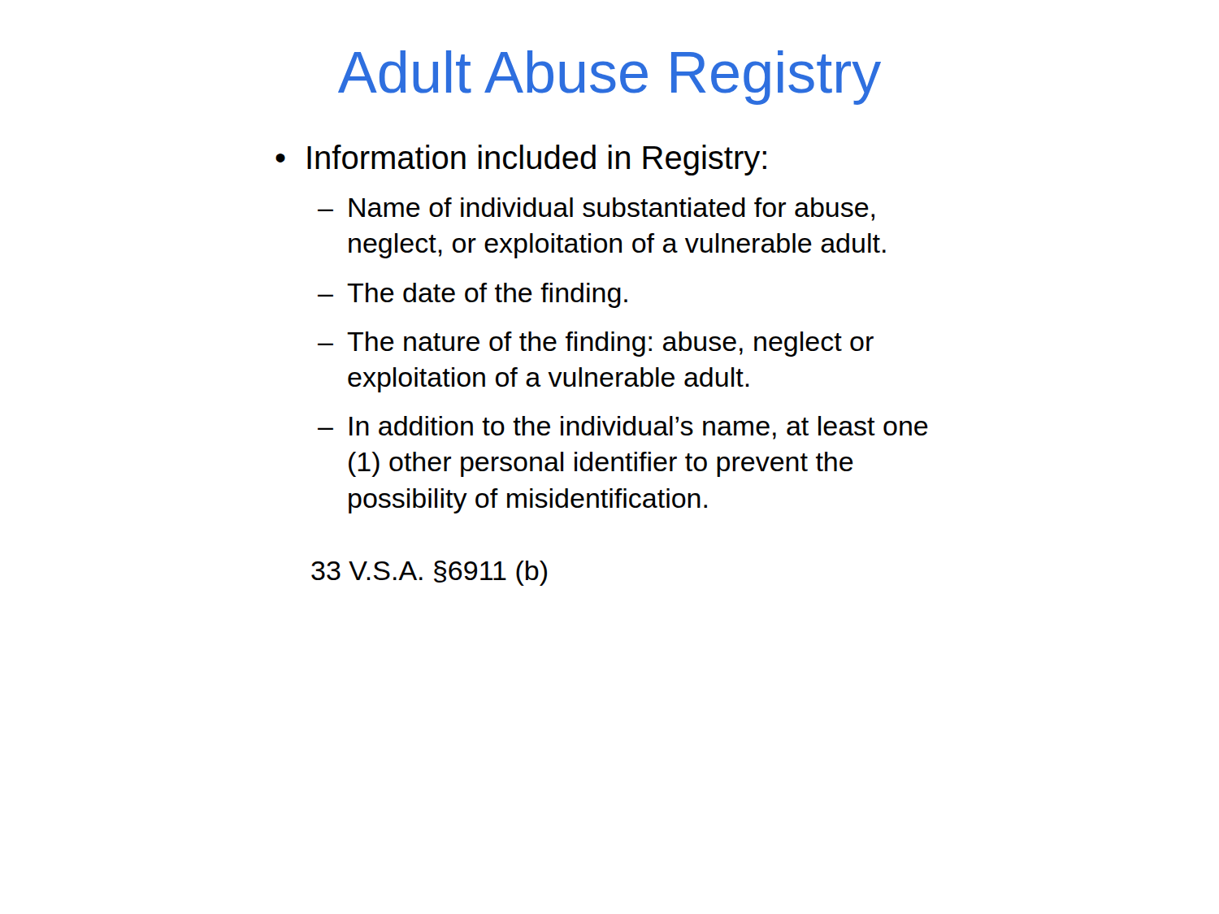Adult Abuse Registry
Information included in Registry:
Name of individual substantiated for abuse, neglect, or exploitation of a vulnerable adult.
The date of the finding.
The nature of the finding: abuse, neglect or exploitation of a vulnerable adult.
In addition to the individual’s name, at least one (1) other personal identifier to prevent the possibility of misidentification.
33 V.S.A. §6911 (b)